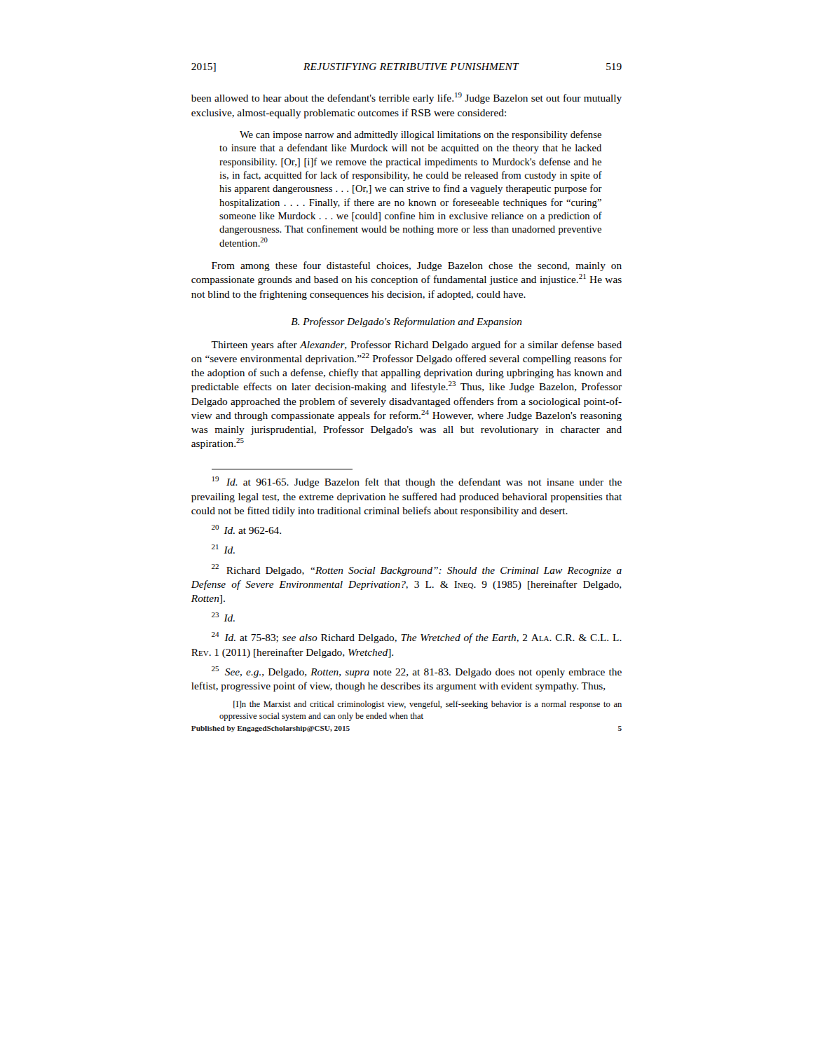2015] REJUSTIFYING RETRIBUTIVE PUNISHMENT 519
been allowed to hear about the defendant's terrible early life.19 Judge Bazelon set out four mutually exclusive, almost-equally problematic outcomes if RSB were considered:
We can impose narrow and admittedly illogical limitations on the responsibility defense to insure that a defendant like Murdock will not be acquitted on the theory that he lacked responsibility. [Or,] [i]f we remove the practical impediments to Murdock's defense and he is, in fact, acquitted for lack of responsibility, he could be released from custody in spite of his apparent dangerousness . . . [Or,] we can strive to find a vaguely therapeutic purpose for hospitalization . . . . Finally, if there are no known or foreseeable techniques for “curing” someone like Murdock . . . we [could] confine him in exclusive reliance on a prediction of dangerousness. That confinement would be nothing more or less than unadorned preventive detention.20
From among these four distasteful choices, Judge Bazelon chose the second, mainly on compassionate grounds and based on his conception of fundamental justice and injustice.21 He was not blind to the frightening consequences his decision, if adopted, could have.
B. Professor Delgado's Reformulation and Expansion
Thirteen years after Alexander, Professor Richard Delgado argued for a similar defense based on “severe environmental deprivation.”22 Professor Delgado offered several compelling reasons for the adoption of such a defense, chiefly that appalling deprivation during upbringing has known and predictable effects on later decision-making and lifestyle.23 Thus, like Judge Bazelon, Professor Delgado approached the problem of severely disadvantaged offenders from a sociological point-of-view and through compassionate appeals for reform.24 However, where Judge Bazelon's reasoning was mainly jurisprudential, Professor Delgado's was all but revolutionary in character and aspiration.25
19 Id. at 961-65. Judge Bazelon felt that though the defendant was not insane under the prevailing legal test, the extreme deprivation he suffered had produced behavioral propensities that could not be fitted tidily into traditional criminal beliefs about responsibility and desert.
20 Id. at 962-64.
21 Id.
22 Richard Delgado, “Rotten Social Background”: Should the Criminal Law Recognize a Defense of Severe Environmental Deprivation?, 3 L. & Ineq. 9 (1985) [hereinafter Delgado, Rotten].
23 Id.
24 Id. at 75-83; see also Richard Delgado, The Wretched of the Earth, 2 Ala. C.R. & C.L. L. Rev. 1 (2011) [hereinafter Delgado, Wretched].
25 See, e.g., Delgado, Rotten, supra note 22, at 81-83. Delgado does not openly embrace the leftist, progressive point of view, though he describes its argument with evident sympathy. Thus,
[I]n the Marxist and critical criminologist view, vengeful, self-seeking behavior is a normal response to an oppressive social system and can only be ended when that
Published by EngagedScholarship@CSU, 2015 5